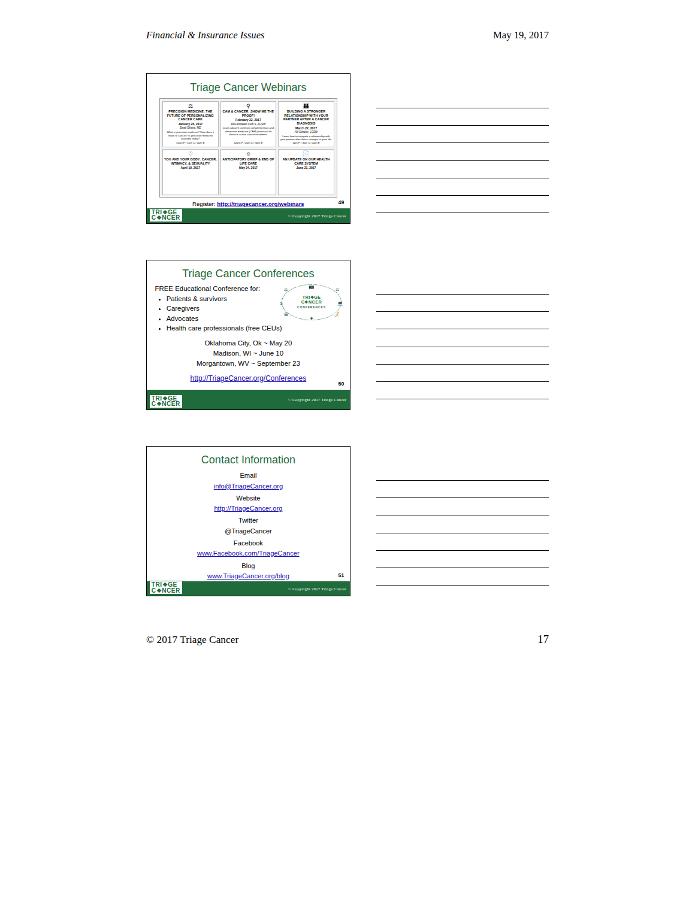Financial & Insurance Issues
May 19, 2017
Triage Cancer Webinars
⚖
Precision Medicine: The Future of Personalizing Cancer Care
January 26, 2017
Swati Sikaria, MD
What is precision medicine? How does it relate to cancer? Is precision medicine available today?
11am P / 1pm C / 2pm E
⚲
CAM & Cancer: Show Me the Proof!
February 22, 2017
Rita Abdallah LSW S, ACSW
Learn about 5 common complementary and alternative medicine (CAM) practices for those in active cancer treatment.
12pm P / 2pm C / 3pm E
👪
Building a Stronger Relationship with Your Partner After a Cancer Diagnosis
March 22, 2017
Alli Schafer, LCSW
Learn how to navigate a relationship with your partner after those changes in your life.
1pm P / 3pm C / 4pm E
♡
You and Your Body: Cancer, Intimacy, & Sexuality
April 19, 2017
☺
Anticipatory Grief & End of Life Care
May 24, 2017
📄
An Update on Our Health Care System
June 21, 2017
Register: http://triagecancer.org/webinars
49
TRI❖GE C❖NCER
© Copyright 2017 Triage Cancer
Triage Cancer Conferences
📷 ⚖ 💻 📝 ✚ 🏛 $ ⚖
TRI❖GE
C❖NCER
CONFERENCES
FREE Educational Conference for:
Patients & survivors
Caregivers
Advocates
Health care professionals (free CEUs)
Oklahoma City, Ok ~ May 20
Madison, WI ~ June 10
Morgantown, WV ~ September 23
http://TriageCancer.org/Conferences
50
TRI❖GE C❖NCER
© Copyright 2017 Triage Cancer
Contact Information
Email
info@TriageCancer.org
Website
http://TriageCancer.org
Twitter
@TriageCancer
Facebook
www.Facebook.com/TriageCancer
Blog
www.TriageCancer.org/blog
51
TRI❖GE C❖NCER
© Copyright 2017 Triage Cancer
© 2017 Triage Cancer
17